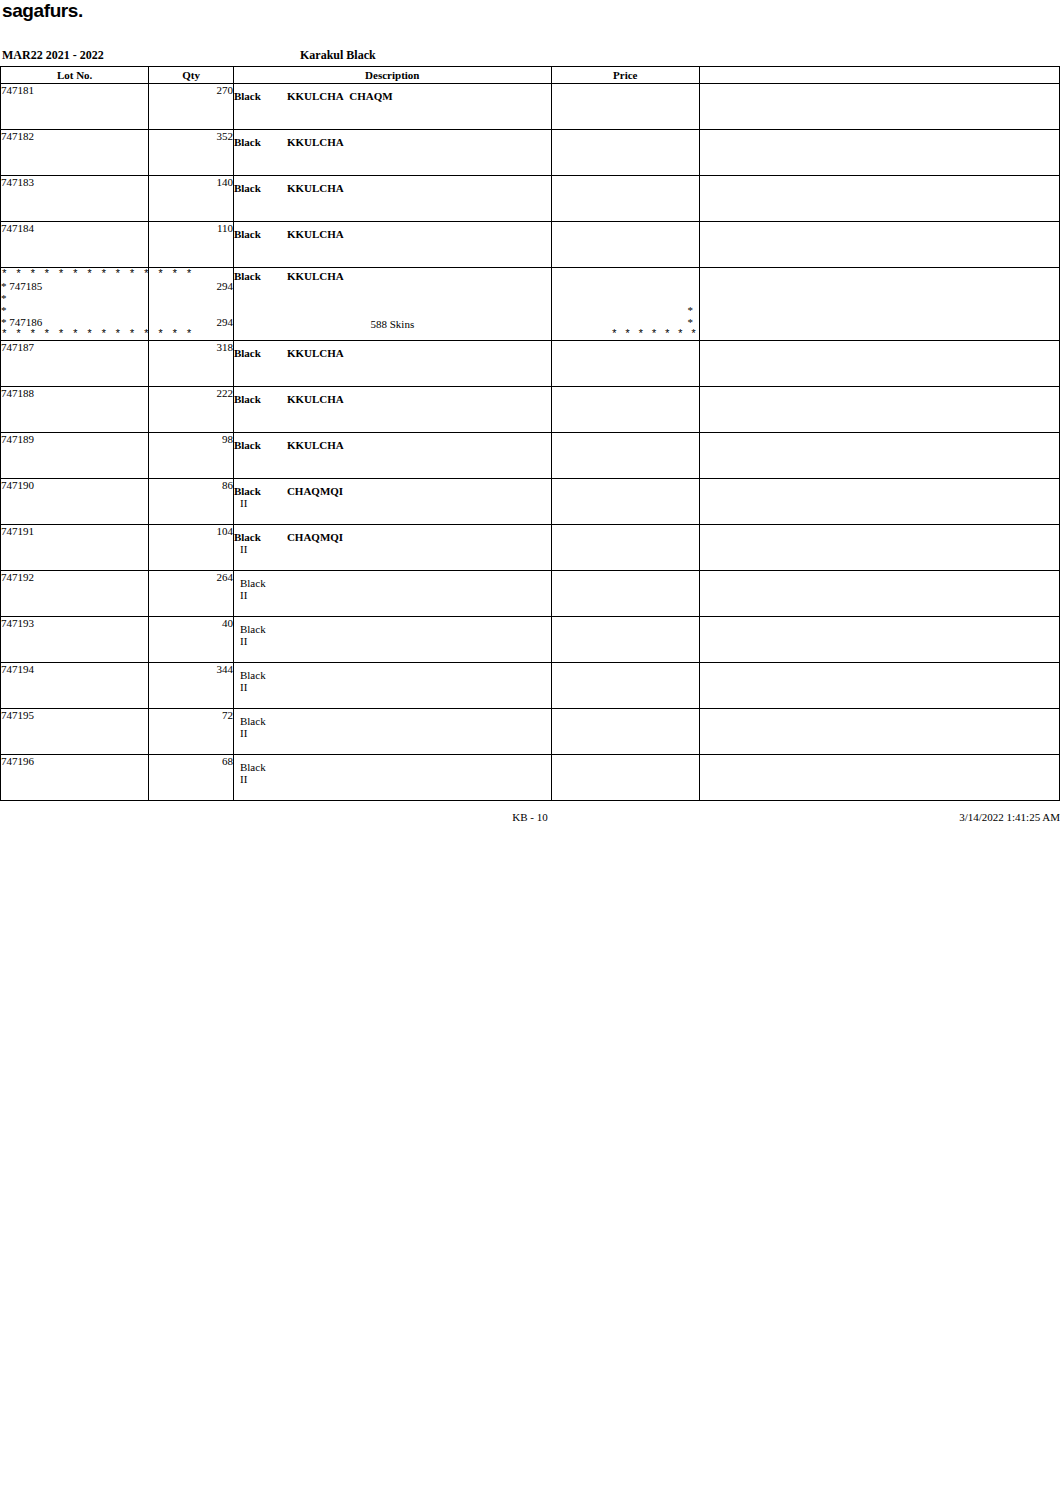sagafurs.
MAR22 2021 - 2022
Karakul Black
| Lot No. | Qty | Description | Price | |
| --- | --- | --- | --- | --- |
| 747181 | 270 | Black KKULCHA CHAQM | | |
| 747182 | 352 | Black KKULCHA | | |
| 747183 | 140 | Black KKULCHA | | |
| 747184 | 110 | Black KKULCHA | | |
| * * * * * * * * * * * * * * * 747185 * | 294 | Black KKULCHA | | |
| * * 747186 * * * * * * * * * * * * * * | 294 | 588 Skins | * * * * * * * * * | |
| 747187 | 318 | Black KKULCHA | | |
| 747188 | 222 | Black KKULCHA | | |
| 747189 | 98 | Black KKULCHA | | |
| 747190 | 86 | Black CHAQMQI II | | |
| 747191 | 104 | Black CHAQMQI II | | |
| 747192 | 264 | Black II | | |
| 747193 | 40 | Black II | | |
| 747194 | 344 | Black II | | |
| 747195 | 72 | Black II | | |
| 747196 | 68 | Black II | | |
KB - 10
3/14/2022 1:41:25 AM